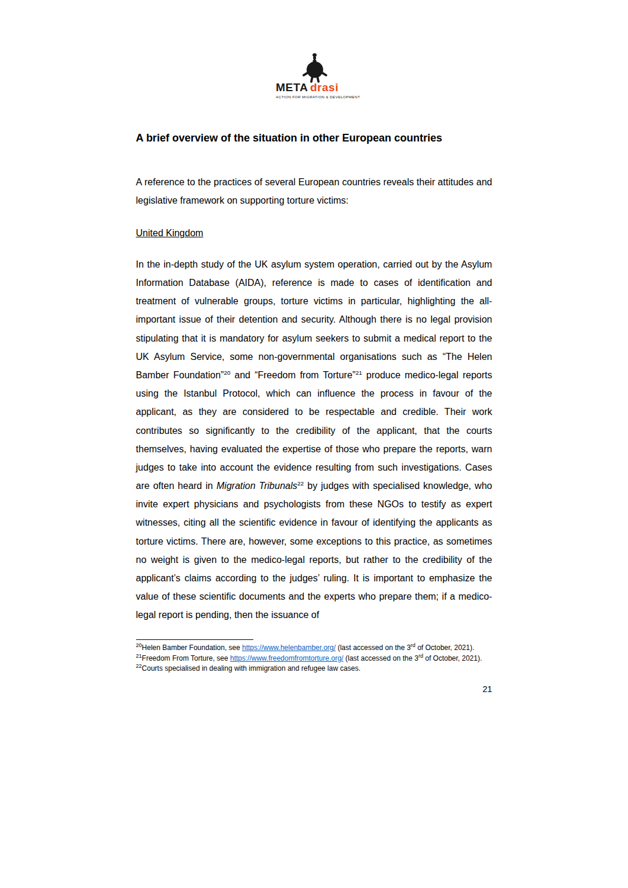META drasi ACTION FOR MIGRATION & DEVELOPMENT
A brief overview of the situation in other European countries
A reference to the practices of several European countries reveals their attitudes and legislative framework on supporting torture victims:
United Kingdom
In the in-depth study of the UK asylum system operation, carried out by the Asylum Information Database (AIDA), reference is made to cases of identification and treatment of vulnerable groups, torture victims in particular, highlighting the all-important issue of their detention and security. Although there is no legal provision stipulating that it is mandatory for asylum seekers to submit a medical report to the UK Asylum Service, some non-governmental organisations such as “The Helen Bamber Foundation”20 and “Freedom from Torture”21 produce medico-legal reports using the Istanbul Protocol, which can influence the process in favour of the applicant, as they are considered to be respectable and credible. Their work contributes so significantly to the credibility of the applicant, that the courts themselves, having evaluated the expertise of those who prepare the reports, warn judges to take into account the evidence resulting from such investigations. Cases are often heard in Migration Tribunals22 by judges with specialised knowledge, who invite expert physicians and psychologists from these NGOs to testify as expert witnesses, citing all the scientific evidence in favour of identifying the applicants as torture victims. There are, however, some exceptions to this practice, as sometimes no weight is given to the medico-legal reports, but rather to the credibility of the applicant’s claims according to the judges’ ruling. It is important to emphasize the value of these scientific documents and the experts who prepare them; if a medico-legal report is pending, then the issuance of
20Helen Bamber Foundation, see https://www.helenbamber.org/ (last accessed on the 3rd of October, 2021).
21Freedom From Torture, see https://www.freedomfromtorture.org/ (last accessed on the 3rd of October, 2021).
22Courts specialised in dealing with immigration and refugee law cases.
21